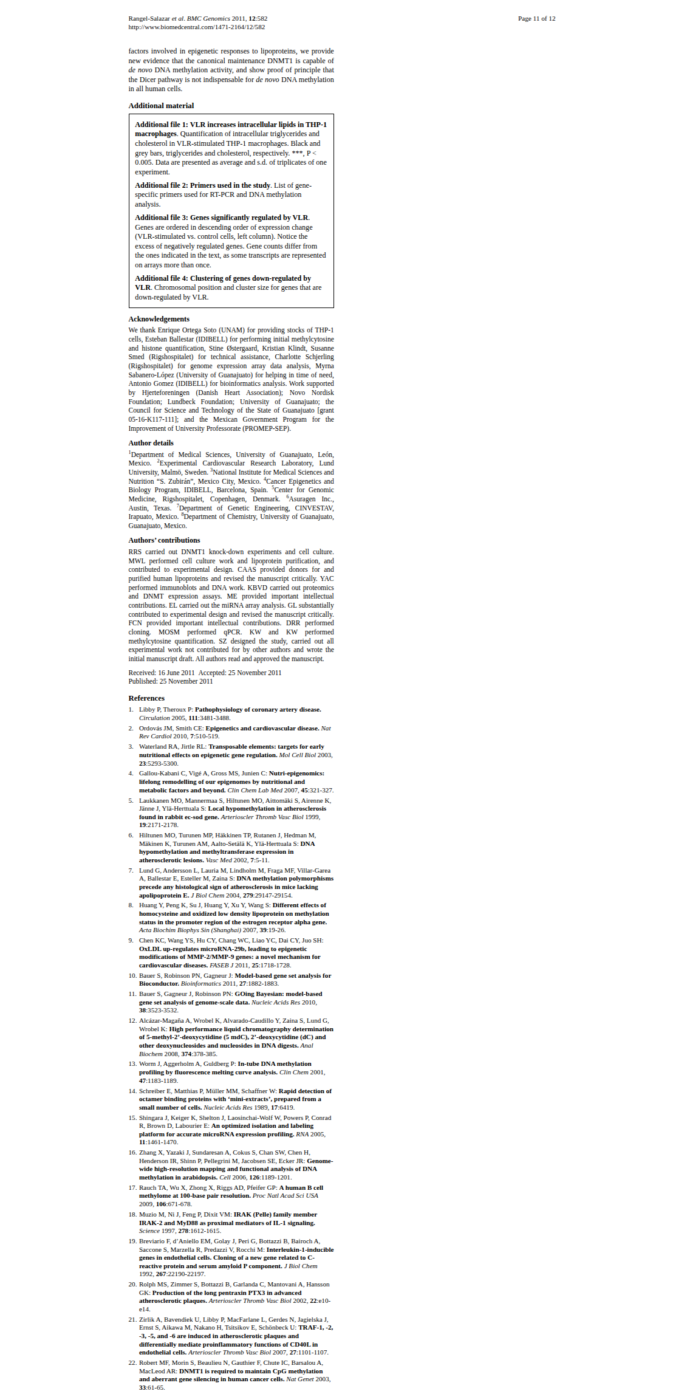Rangel-Salazar et al. BMC Genomics 2011, 12:582
http://www.biomedcentral.com/1471-2164/12/582
Page 11 of 12
factors involved in epigenetic responses to lipoproteins, we provide new evidence that the canonical maintenance DNMT1 is capable of de novo DNA methylation activity, and show proof of principle that the Dicer pathway is not indispensable for de novo DNA methylation in all human cells.
Additional material
Additional file 1: VLR increases intracellular lipids in THP-1 macrophages. Quantification of intracellular triglycerides and cholesterol in VLR-stimulated THP-1 macrophages. Black and grey bars, triglycerides and cholesterol, respectively. ***, P < 0.005. Data are presented as average and s.d. of triplicates of one experiment.
Additional file 2: Primers used in the study. List of gene-specific primers used for RT-PCR and DNA methylation analysis.
Additional file 3: Genes significantly regulated by VLR. Genes are ordered in descending order of expression change (VLR-stimulated vs. control cells, left column). Notice the excess of negatively regulated genes. Gene counts differ from the ones indicated in the text, as some transcripts are represented on arrays more than once.
Additional file 4: Clustering of genes down-regulated by VLR. Chromosomal position and cluster size for genes that are down-regulated by VLR.
Acknowledgements
We thank Enrique Ortega Soto (UNAM) for providing stocks of THP-1 cells, Esteban Ballestar (IDIBELL) for performing initial methylcytosine and histone quantification, Stine Østergaard, Kristian Klindt, Susanne Smed (Rigshospitalet) for technical assistance, Charlotte Schjerling (Rigshospitalet) for genome expression array data analysis, Myrna Sabanero-López (University of Guanajuato) for helping in time of need, Antonio Gomez (IDIBELL) for bioinformatics analysis. Work supported by Hjerteforeningen (Danish Heart Association); Novo Nordisk Foundation; Lundbeck Foundation; University of Guanajuato; the Council for Science and Technology of the State of Guanajuato [grant 05-16-K117-111]; and the Mexican Government Program for the Improvement of University Professorate (PROMEP-SEP).
Author details
1Department of Medical Sciences, University of Guanajuato, León, Mexico. 2Experimental Cardiovascular Research Laboratory, Lund University, Malmö, Sweden. 3National Institute for Medical Sciences and Nutrition “S. Zubirán”, Mexico City, Mexico. 4Cancer Epigenetics and Biology Program, IDIBELL, Barcelona, Spain. 5Center for Genomic Medicine, Rigshospitalet, Copenhagen, Denmark. 6Asuragen Inc., Austin, Texas. 7Department of Genetic Engineering, CINVESTAV, Irapuato, Mexico. 8Department of Chemistry, University of Guanajuato, Guanajuato, Mexico.
Authors’ contributions
RRS carried out DNMT1 knock-down experiments and cell culture. MWL performed cell culture work and lipoprotein purification, and contributed to experimental design. CAAS provided donors for and purified human lipoproteins and revised the manuscript critically. YAC performed immunoblots and DNA work. KBVD carried out proteomics and DNMT expression assays. ME provided important intellectual contributions. EL carried out the miRNA array analysis. GL substantially contributed to experimental design and revised the manuscript critically. FCN provided important intellectual contributions. DRR performed cloning. MOSM performed qPCR. KW and KW performed methylcytosine quantification. SZ designed the study, carried out all experimental work not contributed for by other authors and wrote the initial manuscript draft. All authors read and approved the manuscript.
Received: 16 June 2011 Accepted: 25 November 2011
Published: 25 November 2011
References
Libby P, Theroux P: Pathophysiology of coronary artery disease. Circulation 2005, 111:3481-3488.
Ordovás JM, Smith CE: Epigenetics and cardiovascular disease. Nat Rev Cardiol 2010, 7:510-519.
Waterland RA, Jirtle RL: Transposable elements: targets for early nutritional effects on epigenetic gene regulation. Mol Cell Biol 2003, 23:5293-5300.
Gallou-Kabani C, Vigé A, Gross MS, Junien C: Nutri-epigenomics: lifelong remodelling of our epigenomes by nutritional and metabolic factors and beyond. Clin Chem Lab Med 2007, 45:321-327.
Laukkanen MO, Mannermaa S, Hiltunen MO, Aittomäki S, Airenne K, Jänne J, Ylä-Herttuala S: Local hypomethylation in atherosclerosis found in rabbit ec-sod gene. Arterioscler Thromb Vasc Biol 1999, 19:2171-2178.
Hiltunen MO, Turunen MP, Häkkinen TP, Rutanen J, Hedman M, Mäkinen K, Turunen AM, Aalto-Setälä K, Ylä-Herttuala S: DNA hypomethylation and methyltransferase expression in atherosclerotic lesions. Vasc Med 2002, 7:5-11.
Lund G, Andersson L, Lauria M, Lindholm M, Fraga MF, Villar-Garea A, Ballestar E, Esteller M, Zaina S: DNA methylation polymorphisms precede any histological sign of atherosclerosis in mice lacking apolipoprotein E. J Biol Chem 2004, 279:29147-29154.
Huang Y, Peng K, Su J, Huang Y, Xu Y, Wang S: Different effects of homocysteine and oxidized low density lipoprotein on methylation status in the promoter region of the estrogen receptor alpha gene. Acta Biochim Biophys Sin (Shanghai) 2007, 39:19-26.
Chen KC, Wang YS, Hu CY, Chang WC, Liao YC, Dai CY, Juo SH: OxLDL up-regulates microRNA-29b, leading to epigenetic modifications of MMP-2/MMP-9 genes: a novel mechanism for cardiovascular diseases. FASEB J 2011, 25:1718-1728.
Bauer S, Robinson PN, Gagneur J: Model-based gene set analysis for Bioconductor. Bioinformatics 2011, 27:1882-1883.
Bauer S, Gagneur J, Robinson PN: GOing Bayesian: model-based gene set analysis of genome-scale data. Nucleic Acids Res 2010, 38:3523-3532.
Alcázar-Magaña A, Wrobel K, Alvarado-Caudillo Y, Zaina S, Lund G, Wrobel K: High performance liquid chromatography determination of 5-methyl-2’-deoxycytidine (5 mdC), 2’-deoxycytidine (dC) and other deoxynucleosides and nucleosides in DNA digests. Anal Biochem 2008, 374:378-385.
Worm J, Aggerholm A, Guldberg P: In-tube DNA methylation profiling by fluorescence melting curve analysis. Clin Chem 2001, 47:1183-1189.
Schreiber E, Matthias P, Müller MM, Schaffner W: Rapid detection of octamer binding proteins with ‘mini-extracts’, prepared from a small number of cells. Nucleic Acids Res 1989, 17:6419.
Shingara J, Keiger K, Shelton J, Laosinchai-Wolf W, Powers P, Conrad R, Brown D, Labourier E: An optimized isolation and labeling platform for accurate microRNA expression profiling. RNA 2005, 11:1461-1470.
Zhang X, Yazaki J, Sundaresan A, Cokus S, Chan SW, Chen H, Henderson IR, Shinn P, Pellegrini M, Jacobsen SE, Ecker JR: Genome-wide high-resolution mapping and functional analysis of DNA methylation in arabidopsis. Cell 2006, 126:1189-1201.
Rauch TA, Wu X, Zhong X, Riggs AD, Pfeifer GP: A human B cell methylome at 100-base pair resolution. Proc Natl Acad Sci USA 2009, 106:671-678.
Muzio M, Ni J, Feng P, Dixit VM: IRAK (Pelle) family member IRAK-2 and MyD88 as proximal mediators of IL-1 signaling. Science 1997, 278:1612-1615.
Breviario F, d’Aniello EM, Golay J, Peri G, Bottazzi B, Bairoch A, Saccone S, Marzella R, Predazzi V, Rocchi M: Interleukin-1-inducible genes in endothelial cells. Cloning of a new gene related to C-reactive protein and serum amyloid P component. J Biol Chem 1992, 267:22190-22197.
Rolph MS, Zimmer S, Bottazzi B, Garlanda C, Mantovani A, Hansson GK: Production of the long pentraxin PTX3 in advanced atherosclerotic plaques. Arterioscler Thromb Vasc Biol 2002, 22:e10-e14.
Zirlik A, Bavendiek U, Libby P, MacFarlane L, Gerdes N, Jagielska J, Ernst S, Aikawa M, Nakano H, Tsitsikov E, Schönbeck U: TRAF-1, -2, -3, -5, and -6 are induced in atherosclerotic plaques and differentially mediate proinflammatory functions of CD40L in endothelial cells. Arterioscler Thromb Vasc Biol 2007, 27:1101-1107.
Robert MF, Morin S, Beaulieu N, Gauthier F, Chute IC, Barsalou A, MacLeod AR: DNMT1 is required to maintain CpG methylation and aberrant gene silencing in human cancer cells. Nat Genet 2003, 33:61-65.